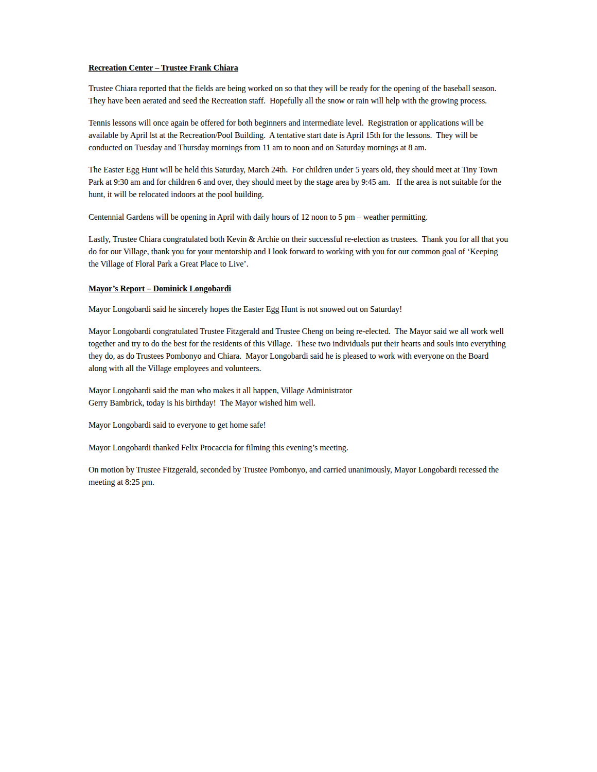Recreation Center – Trustee Frank Chiara
Trustee Chiara reported that the fields are being worked on so that they will be ready for the opening of the baseball season. They have been aerated and seed the Recreation staff. Hopefully all the snow or rain will help with the growing process.
Tennis lessons will once again be offered for both beginners and intermediate level. Registration or applications will be available by April lst at the Recreation/Pool Building. A tentative start date is April 15th for the lessons. They will be conducted on Tuesday and Thursday mornings from 11 am to noon and on Saturday mornings at 8 am.
The Easter Egg Hunt will be held this Saturday, March 24th. For children under 5 years old, they should meet at Tiny Town Park at 9:30 am and for children 6 and over, they should meet by the stage area by 9:45 am. If the area is not suitable for the hunt, it will be relocated indoors at the pool building.
Centennial Gardens will be opening in April with daily hours of 12 noon to 5 pm – weather permitting.
Lastly, Trustee Chiara congratulated both Kevin & Archie on their successful re-election as trustees. Thank you for all that you do for our Village, thank you for your mentorship and I look forward to working with you for our common goal of ‘Keeping the Village of Floral Park a Great Place to Live’.
Mayor’s Report – Dominick Longobardi
Mayor Longobardi said he sincerely hopes the Easter Egg Hunt is not snowed out on Saturday!
Mayor Longobardi congratulated Trustee Fitzgerald and Trustee Cheng on being re-elected. The Mayor said we all work well together and try to do the best for the residents of this Village. These two individuals put their hearts and souls into everything they do, as do Trustees Pombonyo and Chiara. Mayor Longobardi said he is pleased to work with everyone on the Board along with all the Village employees and volunteers.
Mayor Longobardi said the man who makes it all happen, Village Administrator
Gerry Bambrick, today is his birthday! The Mayor wished him well.
Mayor Longobardi said to everyone to get home safe!
Mayor Longobardi thanked Felix Procaccia for filming this evening’s meeting.
On motion by Trustee Fitzgerald, seconded by Trustee Pombonyo, and carried unanimously, Mayor Longobardi recessed the meeting at 8:25 pm.